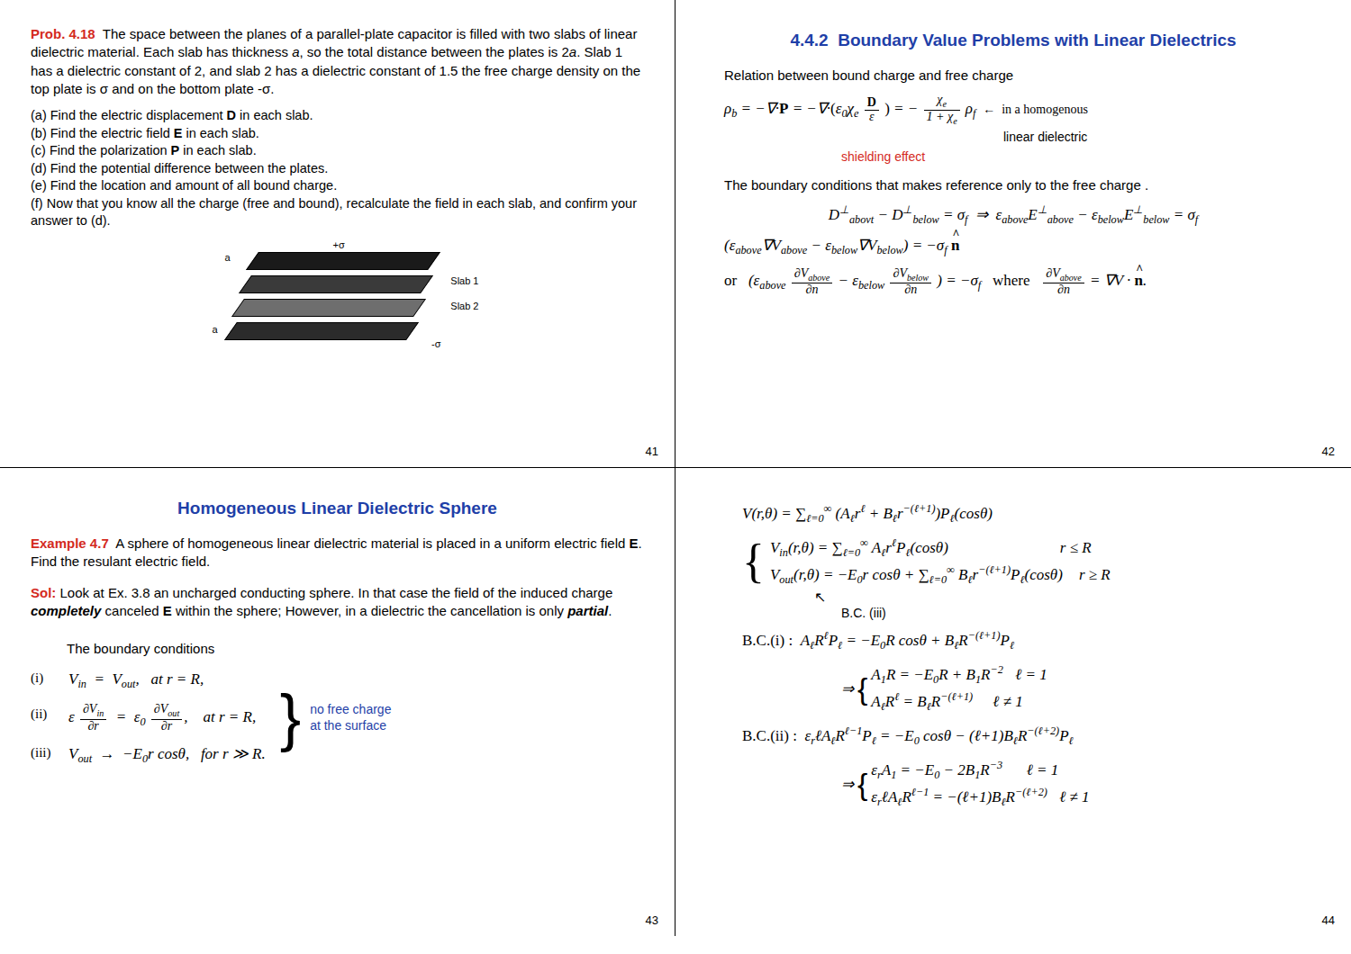Prob. 4.18 The space between the planes of a parallel-plate capacitor is filled with two slabs of linear dielectric material. Each slab has thickness a, so the total distance between the plates is 2a. Slab 1 has a dielectric constant of 2, and slab 2 has a dielectric constant of 1.5 the free charge density on the top plate is σ and on the bottom plate -σ.
(a) Find the electric displacement D in each slab.
(b) Find the electric field E in each slab.
(c) Find the polarization P in each slab.
(d) Find the potential difference between the plates.
(e) Find the location and amount of all bound charge.
(f) Now that you know all the charge (free and bound), recalculate the field in each slab, and confirm your answer to (d).
+σ
a a Slab 1 Slab 2 -σ
41
4.4.2 Boundary Value Problems with Linear Dielectrics
Relation between bound charge and free charge
ρb = −∇·P = −∇·(ε0χe Dε ) = − χe 1 + χe ρf ← in a homogenous
linear dielectric
shielding effect
The boundary conditions that makes reference only to the free charge .
D⊥abovt − D⊥below = σf ⇒ εabove E⊥above − εbelow E⊥below = σf
(εabove∇Vabove − εbelow∇Vbelow) = −σf n
or (εabove ∂Vabove∂n − εbelow ∂Vbelow∂n ) = −σf where ∂Vabove∂n = ∇V · n.
42
Homogeneous Linear Dielectric Sphere
Example 4.7 A sphere of homogeneous linear dielectric material is placed in a uniform electric field E. Find the resulant electric field.
Sol: Look at Ex. 3.8 an uncharged conducting sphere. In that case the field of the induced charge completely canceled E within the sphere; However, in a dielectric the cancellation is only partial.
The boundary conditions
(i)
Vin = Vout, at r = R,
(ii)
ε ∂Vin∂r = ε0 ∂Vout∂r, at r = R,
(iii)
Vout → −E0r cosθ, for r ≫ R.
}
no free charge
at the surface
43
V(r,θ) = ∑ℓ=0∞ (Aℓrℓ + Bℓr−(ℓ+1))Pℓ(cosθ)
{
Vin(r,θ) = ∑ℓ=0∞ Aℓrℓ Pℓ(cosθ) r ≤ R
Vout(r,θ) = −E0r cosθ + ∑ℓ=0∞ Bℓr−(ℓ+1) Pℓ(cosθ) r ≥ R
↖
B.C. (iii)
B.C.(i) : Aℓ Rℓ Pℓ = −E0 R cosθ + Bℓ R−(ℓ+1) Pℓ
⇒ {
A1 R = −E0 R + B1 R−2 ℓ = 1
Aℓ Rℓ = Bℓ R−(ℓ+1) ℓ ≠ 1
B.C.(ii) : εrℓAℓ Rℓ−1 Pℓ = −E0 cosθ − (ℓ+1)Bℓ R−(ℓ+2) Pℓ
⇒ {
εr A1 = −E0 − 2B1 R−3 ℓ = 1
εrℓAℓ Rℓ−1 = −(ℓ+1)Bℓ R−(ℓ+2) ℓ ≠ 1
44